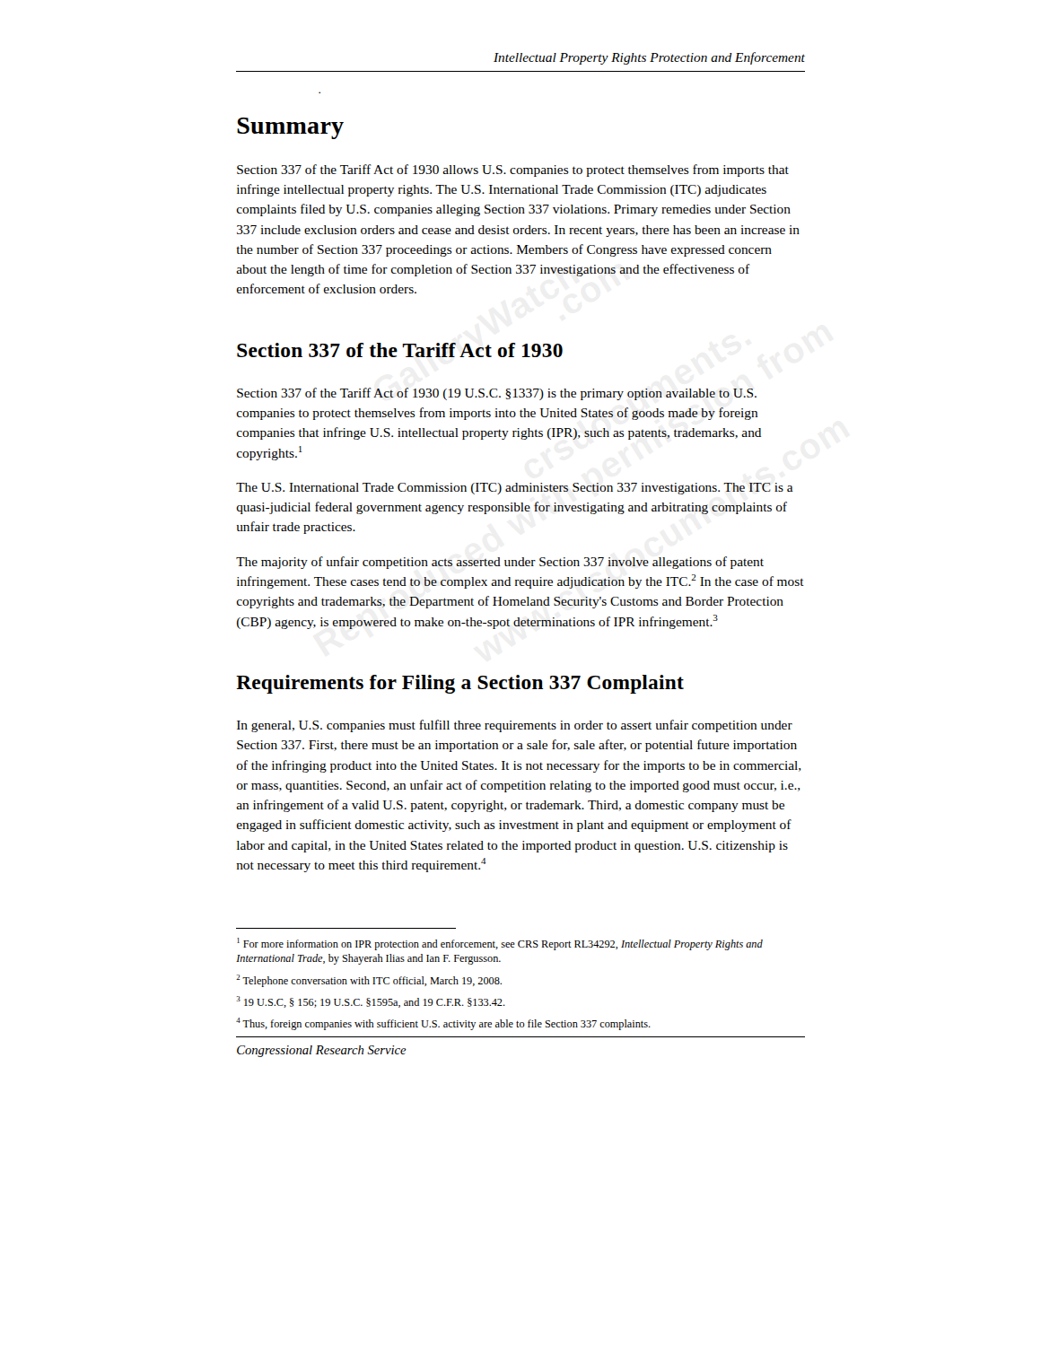.com GalleryWatch crsdocuments. Reproduced with permission from www.crsdocuments.com
.
Intellectual Property Rights Protection and Enforcement
Summary
Section 337 of the Tariff Act of 1930 allows U.S. companies to protect themselves from imports that infringe intellectual property rights. The U.S. International Trade Commission (ITC) adjudicates complaints filed by U.S. companies alleging Section 337 violations. Primary remedies under Section 337 include exclusion orders and cease and desist orders. In recent years, there has been an increase in the number of Section 337 proceedings or actions. Members of Congress have expressed concern about the length of time for completion of Section 337 investigations and the effectiveness of enforcement of exclusion orders.
Section 337 of the Tariff Act of 1930
Section 337 of the Tariff Act of 1930 (19 U.S.C. §1337) is the primary option available to U.S. companies to protect themselves from imports into the United States of goods made by foreign companies that infringe U.S. intellectual property rights (IPR), such as patents, trademarks, and copyrights.1
The U.S. International Trade Commission (ITC) administers Section 337 investigations. The ITC is a quasi-judicial federal government agency responsible for investigating and arbitrating complaints of unfair trade practices.
The majority of unfair competition acts asserted under Section 337 involve allegations of patent infringement. These cases tend to be complex and require adjudication by the ITC.2 In the case of most copyrights and trademarks, the Department of Homeland Security's Customs and Border Protection (CBP) agency, is empowered to make on-the-spot determinations of IPR infringement.3
Requirements for Filing a Section 337 Complaint
In general, U.S. companies must fulfill three requirements in order to assert unfair competition under Section 337. First, there must be an importation or a sale for, sale after, or potential future importation of the infringing product into the United States. It is not necessary for the imports to be in commercial, or mass, quantities. Second, an unfair act of competition relating to the imported good must occur, i.e., an infringement of a valid U.S. patent, copyright, or trademark. Third, a domestic company must be engaged in sufficient domestic activity, such as investment in plant and equipment or employment of labor and capital, in the United States related to the imported product in question. U.S. citizenship is not necessary to meet this third requirement.4
1 For more information on IPR protection and enforcement, see CRS Report RL34292, Intellectual Property Rights and International Trade, by Shayerah Ilias and Ian F. Fergusson.
2 Telephone conversation with ITC official, March 19, 2008.
3 19 U.S.C, § 156; 19 U.S.C. §1595a, and 19 C.F.R. §133.42.
4 Thus, foreign companies with sufficient U.S. activity are able to file Section 337 complaints.
Congressional Research Service